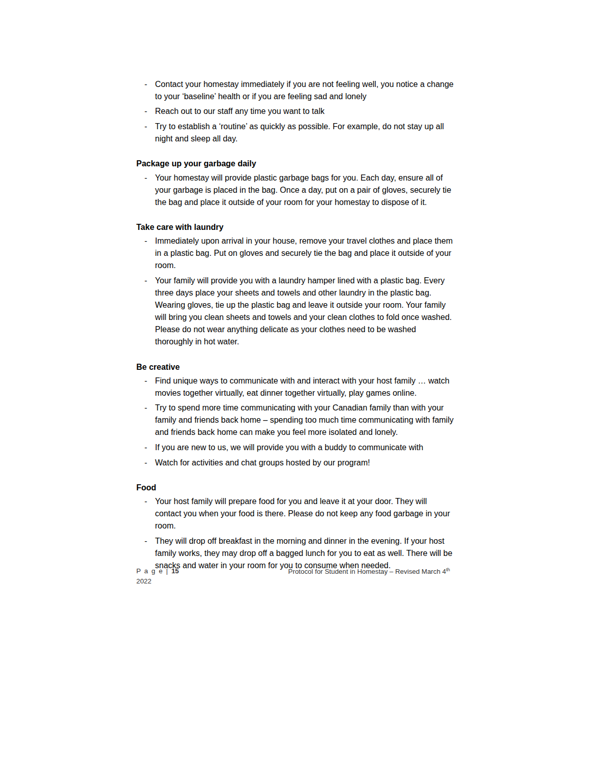Contact your homestay immediately if you are not feeling well, you notice a change to your ‘baseline’ health or if you are feeling sad and lonely
Reach out to our staff any time you want to talk
Try to establish a ‘routine’ as quickly as possible. For example, do not stay up all night and sleep all day.
Package up your garbage daily
Your homestay will provide plastic garbage bags for you. Each day, ensure all of your garbage is placed in the bag. Once a day, put on a pair of gloves, securely tie the bag and place it outside of your room for your homestay to dispose of it.
Take care with laundry
Immediately upon arrival in your house, remove your travel clothes and place them in a plastic bag. Put on gloves and securely tie the bag and place it outside of your room.
Your family will provide you with a laundry hamper lined with a plastic bag. Every three days place your sheets and towels and other laundry in the plastic bag. Wearing gloves, tie up the plastic bag and leave it outside your room. Your family will bring you clean sheets and towels and your clean clothes to fold once washed. Please do not wear anything delicate as your clothes need to be washed thoroughly in hot water.
Be creative
Find unique ways to communicate with and interact with your host family … watch movies together virtually, eat dinner together virtually, play games online.
Try to spend more time communicating with your Canadian family than with your family and friends back home – spending too much time communicating with family and friends back home can make you feel more isolated and lonely.
If you are new to us, we will provide you with a buddy to communicate with
Watch for activities and chat groups hosted by our program!
Food
Your host family will prepare food for you and leave it at your door. They will contact you when your food is there. Please do not keep any food garbage in your room.
They will drop off breakfast in the morning and dinner in the evening. If your host family works, they may drop off a bagged lunch for you to eat as well. There will be snacks and water in your room for you to consume when needed.
P a g e | 15 Protocol for Student in Homestay – Revised March 4th 2022